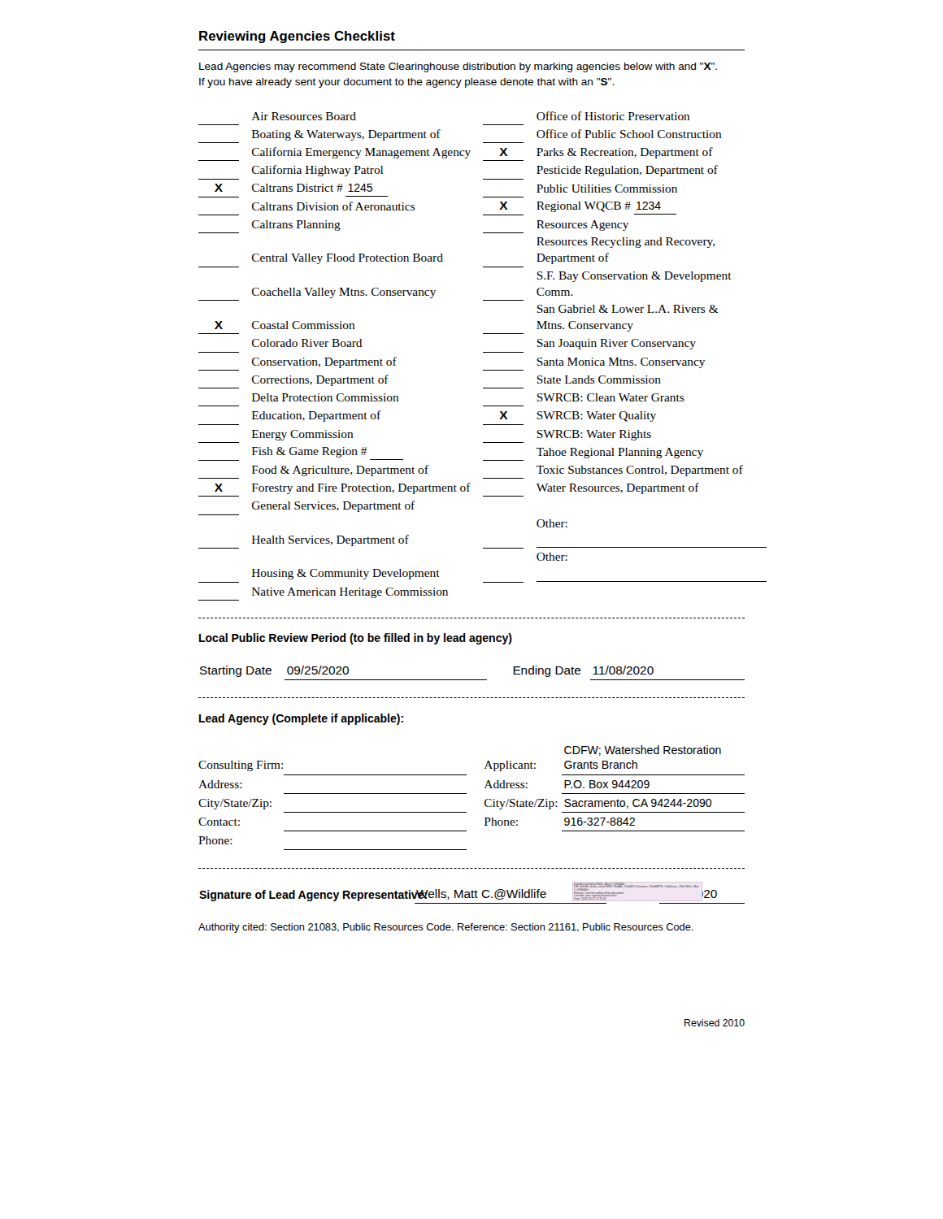Reviewing Agencies Checklist
Lead Agencies may recommend State Clearinghouse distribution by marking agencies below with and "X".
If you have already sent your document to the agency please denote that with an "S".
| | | Air Resources Board | | | | Office of Historic Preservation |
| | | Boating & Waterways, Department of | | | | Office of Public School Construction |
| | | California Emergency Management Agency | | X | | Parks & Recreation, Department of |
| | | California Highway Patrol | | | | Pesticide Regulation, Department of |
| X | | Caltrans District # 1245 | | | | Public Utilities Commission |
| | | Caltrans Division of Aeronautics | | X | | Regional WQCB # 1234 |
| | | Caltrans Planning | | | | Resources Agency |
| | | Central Valley Flood Protection Board | | | | Resources Recycling and Recovery, Department of |
| | | Coachella Valley Mtns. Conservancy | | | | S.F. Bay Conservation & Development Comm. |
| X | | Coastal Commission | | | | San Gabriel & Lower L.A. Rivers & Mtns. Conservancy |
| | | Colorado River Board | | | | San Joaquin River Conservancy |
| | | Conservation, Department of | | | | Santa Monica Mtns. Conservancy |
| | | Corrections, Department of | | | | State Lands Commission |
| | | Delta Protection Commission | | | | SWRCB: Clean Water Grants |
| | | Education, Department of | | X | | SWRCB: Water Quality |
| | | Energy Commission | | | | SWRCB: Water Rights |
| | | Fish & Game Region # | | | | Tahoe Regional Planning Agency |
| | | Food & Agriculture, Department of | | | | Toxic Substances Control, Department of |
| X | | Forestry and Fire Protection, Department of | | | | Water Resources, Department of |
| | | General Services, Department of | | | | |
| | | Health Services, Department of | | | | Other: |
| | | Housing & Community Development | | | | Other: |
| | | Native American Heritage Commission | | | | |
Local Public Review Period (to be filled in by lead agency)
| Starting Date | 09/25/2020 | | Ending Date | 11/08/2020 |
Lead Agency (Complete if applicable):
| Consulting Firm: | | | Applicant: | CDFW; Watershed Restoration Grants Branch |
| Address: | | | Address: | P.O. Box 944209 |
| City/State/Zip: | | | City/State/Zip: | Sacramento, CA 94244-2090 |
| Contact: | | | Phone: | 916-327-8842 |
| Phone: | | | | |
| Signature of Lead Agency Representative: | Wells, Matt C.@Wildlife Digitally signed by Wells, Matt C.@Wildlife DN: dc=Gov, dc=ca, dc=CDFW, OU=AD, OU=MTO Divisions, OU=WRTD, OU=Users, CN="Wells, Matt C.@Wildlife" Reason: I am the author of this document Location: your signing location here Date: 2020-09-22 11:32:42 Foxit PhantomPDF Version: 9.6.0 | Date: | 9/22/2020 |
Authority cited: Section 21083, Public Resources Code. Reference: Section 21161, Public Resources Code.
Revised 2010